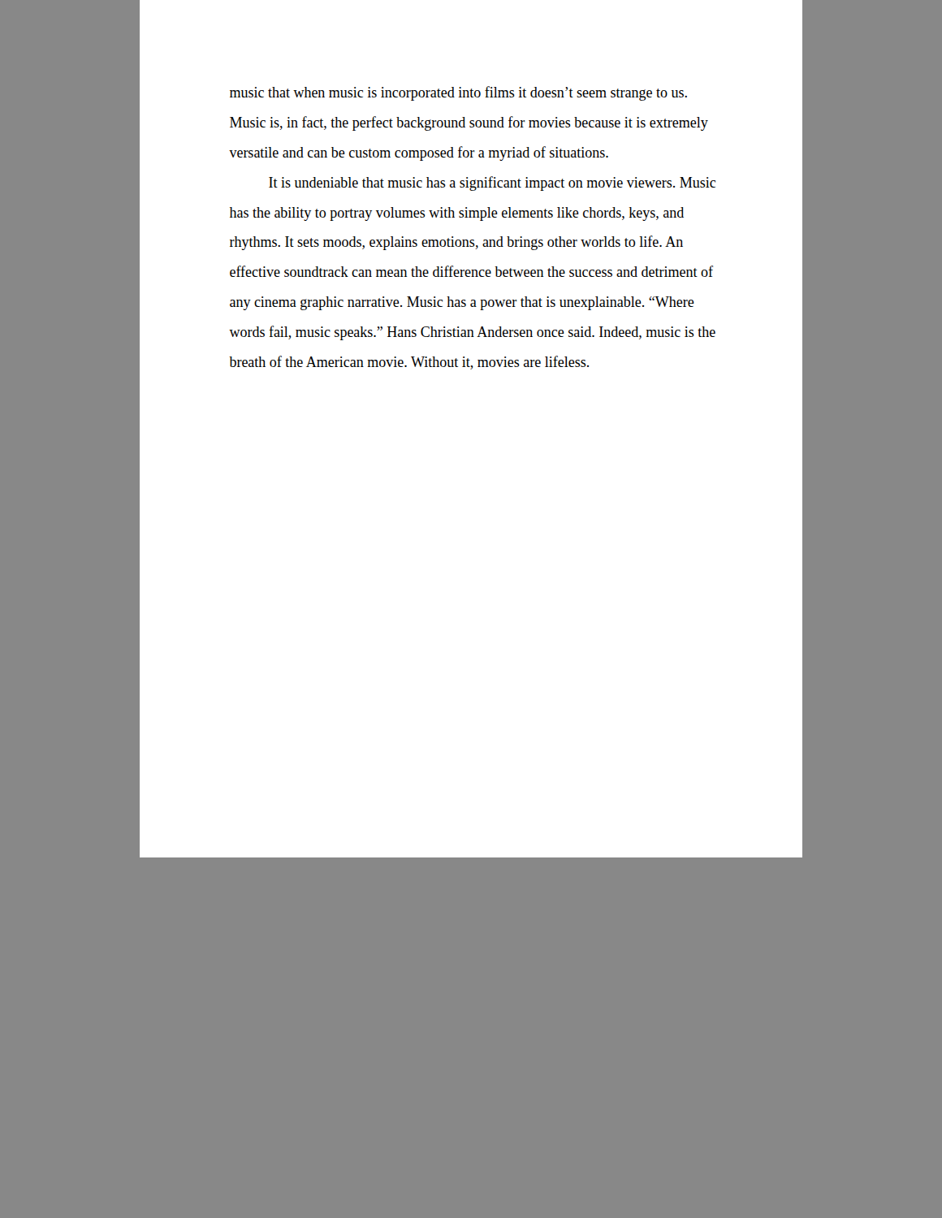music that when music is incorporated into films it doesn’t seem strange to us. Music is, in fact, the perfect background sound for movies because it is extremely versatile and can be custom composed for a myriad of situations.
It is undeniable that music has a significant impact on movie viewers. Music has the ability to portray volumes with simple elements like chords, keys, and rhythms. It sets moods, explains emotions, and brings other worlds to life. An effective soundtrack can mean the difference between the success and detriment of any cinema graphic narrative. Music has a power that is unexplainable. “Where words fail, music speaks.” Hans Christian Andersen once said. Indeed, music is the breath of the American movie. Without it, movies are lifeless.